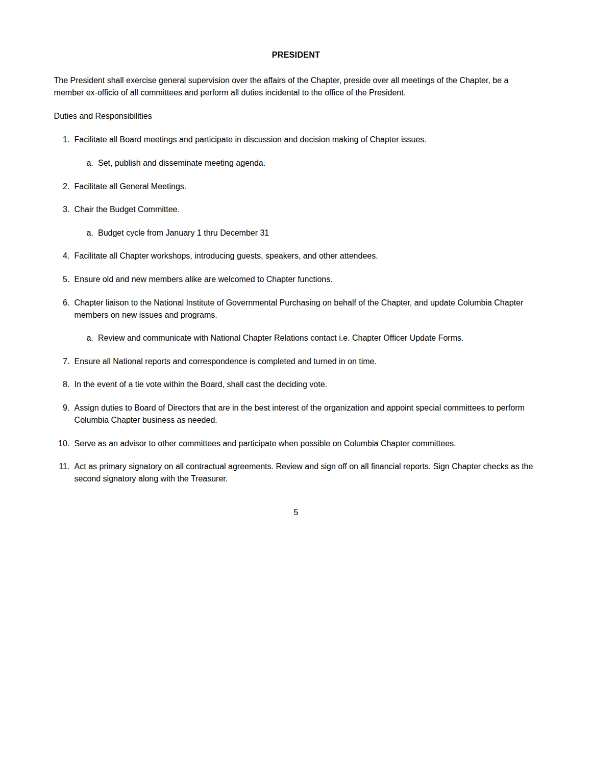PRESIDENT
The President shall exercise general supervision over the affairs of the Chapter, preside over all meetings of the Chapter, be a member ex-officio of all committees and perform all duties incidental to the office of the President.
Duties and Responsibilities
Facilitate all Board meetings and participate in discussion and decision making of Chapter issues.
Set, publish and disseminate meeting agenda.
Facilitate all General Meetings.
Chair the Budget Committee.
Budget cycle from January 1 thru December 31
Facilitate all Chapter workshops, introducing guests, speakers, and other attendees.
Ensure old and new members alike are welcomed to Chapter functions.
Chapter liaison to the National Institute of Governmental Purchasing on behalf of the Chapter, and update Columbia Chapter members on new issues and programs.
Review and communicate with National Chapter Relations contact i.e. Chapter Officer Update Forms.
Ensure all National reports and correspondence is completed and turned in on time.
In the event of a tie vote within the Board, shall cast the deciding vote.
Assign duties to Board of Directors that are in the best interest of the organization and appoint special committees to perform Columbia Chapter business as needed.
Serve as an advisor to other committees and participate when possible on Columbia Chapter committees.
Act as primary signatory on all contractual agreements. Review and sign off on all financial reports. Sign Chapter checks as the second signatory along with the Treasurer.
5